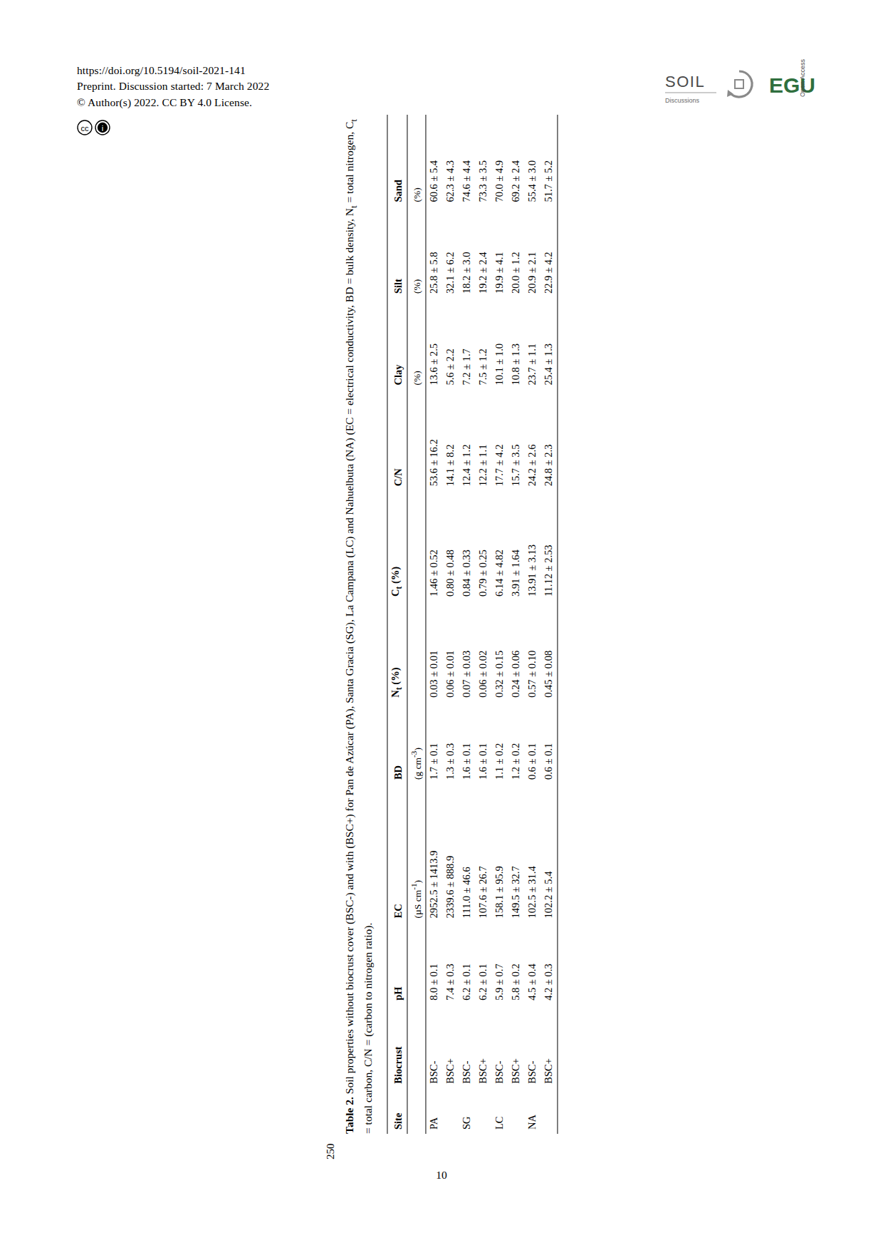https://doi.org/10.5194/soil-2021-141
Preprint. Discussion started: 7 March 2022
© Author(s) 2022. CC BY 4.0 License.
cc i
SOIL Discussions EGU Open Access
250
Table 2. Soil properties without biocrust cover (BSC-) and with (BSC+) for Pan de Azúcar (PA), Santa Gracia (SG), La Campana (LC) and Nahuelbuta (NA) (EC = electrical conductivity, BD = bulk density, Nt = total nitrogen, Ct = total carbon, C/N = (carbon to nitrogen ratio).
| Site | Biocrust | pH | EC | BD | N t (%) | C t (%) | C/N | Clay | Silt | Sand |
| --- | --- | --- | --- | --- | --- | --- | --- | --- | --- | --- |
| | | | (µS cm -1 ) | (g cm -3 ) | | | | (%) | (%) | (%) |
| PA | BSC- | 8.0 ± 0.1 | 2952.5 ± 1413.9 | 1.7 ± 0.1 | 0.03 ± 0.01 | 1.46 ± 0.52 | 53.6 ± 16.2 | 13.6 ± 2.5 | 25.8 ± 5.8 | 60.6 ± 5.4 |
| | BSC+ | 7.4 ± 0.3 | 2339.6 ± 888.9 | 1.3 ± 0.3 | 0.06 ± 0.01 | 0.80 ± 0.48 | 14.1 ± 8.2 | 5.6 ± 2.2 | 32.1 ± 6.2 | 62.3 ± 4.3 |
| SG | BSC- | 6.2 ± 0.1 | 111.0 ± 46.6 | 1.6 ± 0.1 | 0.07 ± 0.03 | 0.84 ± 0.33 | 12.4 ± 1.2 | 7.2 ± 1.7 | 18.2 ± 3.0 | 74.6 ± 4.4 |
| | BSC+ | 6.2 ± 0.1 | 107.6 ± 26.7 | 1.6 ± 0.1 | 0.06 ± 0.02 | 0.79 ± 0.25 | 12.2 ± 1.1 | 7.5 ± 1.2 | 19.2 ± 2.4 | 73.3 ± 3.5 |
| LC | BSC- | 5.9 ± 0.7 | 158.1 ± 95.9 | 1.1 ± 0.2 | 0.32 ± 0.15 | 6.14 ± 4.82 | 17.7 ± 4.2 | 10.1 ± 1.0 | 19.9 ± 4.1 | 70.0 ± 4.9 |
| | BSC+ | 5.8 ± 0.2 | 149.5 ± 32.7 | 1.2 ± 0.2 | 0.24 ± 0.06 | 3.91 ± 1.64 | 15.7 ± 3.5 | 10.8 ± 1.3 | 20.0 ± 1.2 | 69.2 ± 2.4 |
| NA | BSC- | 4.5 ± 0.4 | 102.5 ± 31.4 | 0.6 ± 0.1 | 0.57 ± 0.10 | 13.91 ± 3.13 | 24.2 ± 2.6 | 23.7 ± 1.1 | 20.9 ± 2.1 | 55.4 ± 3.0 |
| | BSC+ | 4.2 ± 0.3 | 102.2 ± 5.4 | 0.6 ± 0.1 | 0.45 ± 0.08 | 11.12 ± 2.53 | 24.8 ± 2.3 | 25.4 ± 1.3 | 22.9 ± 4.2 | 51.7 ± 5.2 |
10